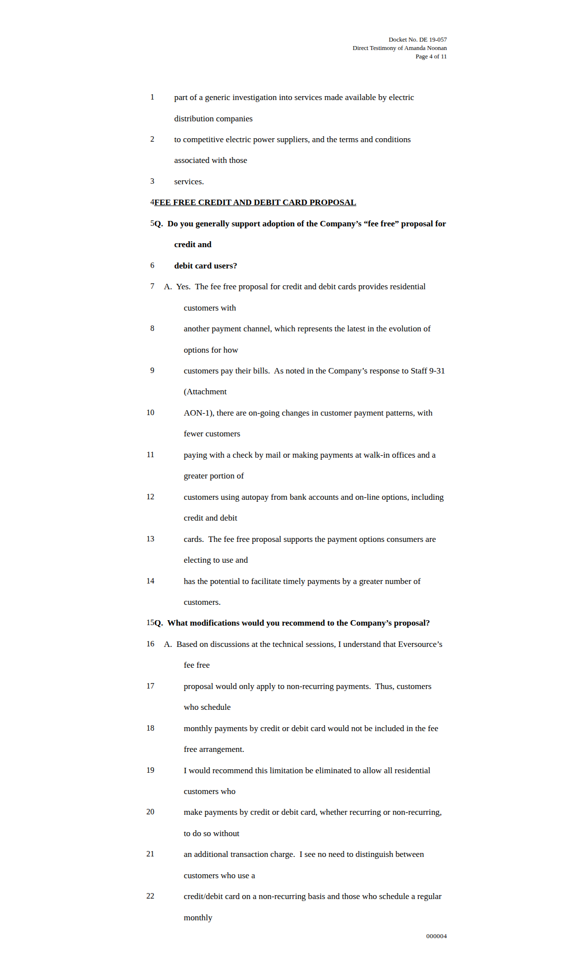Docket No. DE 19-057
Direct Testimony of Amanda Noonan
Page 4 of 11
| 1 | part of a generic investigation into services made available by electric distribution companies |
| 2 | to competitive electric power suppliers, and the terms and conditions associated with those |
| 3 | services. |
| 4 | FEE FREE CREDIT AND DEBIT CARD PROPOSAL |
| 5 | Q. Do you generally support adoption of the Company’s “fee free” proposal for credit and |
| 6 | debit card users? |
| 7 | A. Yes. The fee free proposal for credit and debit cards provides residential customers with |
| 8 | another payment channel, which represents the latest in the evolution of options for how |
| 9 | customers pay their bills. As noted in the Company’s response to Staff 9-31 (Attachment |
| 10 | AON-1), there are on-going changes in customer payment patterns, with fewer customers |
| 11 | paying with a check by mail or making payments at walk-in offices and a greater portion of |
| 12 | customers using autopay from bank accounts and on-line options, including credit and debit |
| 13 | cards. The fee free proposal supports the payment options consumers are electing to use and |
| 14 | has the potential to facilitate timely payments by a greater number of customers. |
| 15 | Q. What modifications would you recommend to the Company’s proposal? |
| 16 | A. Based on discussions at the technical sessions, I understand that Eversource’s fee free |
| 17 | proposal would only apply to non-recurring payments. Thus, customers who schedule |
| 18 | monthly payments by credit or debit card would not be included in the fee free arrangement. |
| 19 | I would recommend this limitation be eliminated to allow all residential customers who |
| 20 | make payments by credit or debit card, whether recurring or non-recurring, to do so without |
| 21 | an additional transaction charge. I see no need to distinguish between customers who use a |
| 22 | credit/debit card on a non-recurring basis and those who schedule a regular monthly |
000004